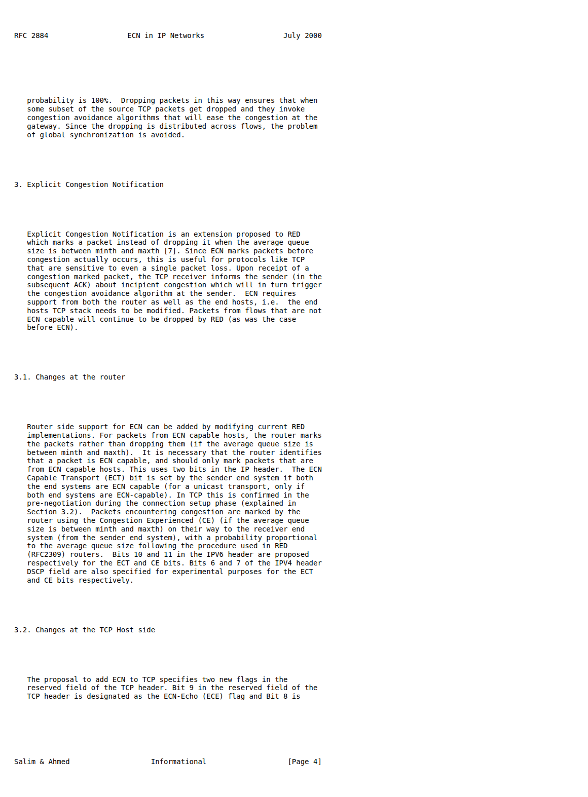RFC 2884 ECN in IP Networks July 2000
probability is 100%. Dropping packets in this way ensures that when some subset of the source TCP packets get dropped and they invoke congestion avoidance algorithms that will ease the congestion at the gateway. Since the dropping is distributed across flows, the problem of global synchronization is avoided.
3. Explicit Congestion Notification
Explicit Congestion Notification is an extension proposed to RED which marks a packet instead of dropping it when the average queue size is between minth and maxth [7]. Since ECN marks packets before congestion actually occurs, this is useful for protocols like TCP that are sensitive to even a single packet loss. Upon receipt of a congestion marked packet, the TCP receiver informs the sender (in the subsequent ACK) about incipient congestion which will in turn trigger the congestion avoidance algorithm at the sender. ECN requires support from both the router as well as the end hosts, i.e. the end hosts TCP stack needs to be modified. Packets from flows that are not ECN capable will continue to be dropped by RED (as was the case before ECN).
3.1. Changes at the router
Router side support for ECN can be added by modifying current RED implementations. For packets from ECN capable hosts, the router marks the packets rather than dropping them (if the average queue size is between minth and maxth). It is necessary that the router identifies that a packet is ECN capable, and should only mark packets that are from ECN capable hosts. This uses two bits in the IP header. The ECN Capable Transport (ECT) bit is set by the sender end system if both the end systems are ECN capable (for a unicast transport, only if both end systems are ECN-capable). In TCP this is confirmed in the pre-negotiation during the connection setup phase (explained in Section 3.2). Packets encountering congestion are marked by the router using the Congestion Experienced (CE) (if the average queue size is between minth and maxth) on their way to the receiver end system (from the sender end system), with a probability proportional to the average queue size following the procedure used in RED (RFC2309) routers. Bits 10 and 11 in the IPV6 header are proposed respectively for the ECT and CE bits. Bits 6 and 7 of the IPV4 header DSCP field are also specified for experimental purposes for the ECT and CE bits respectively.
3.2. Changes at the TCP Host side
The proposal to add ECN to TCP specifies two new flags in the reserved field of the TCP header. Bit 9 in the reserved field of the TCP header is designated as the ECN-Echo (ECE) flag and Bit 8 is
Salim & Ahmed Informational [Page 4]